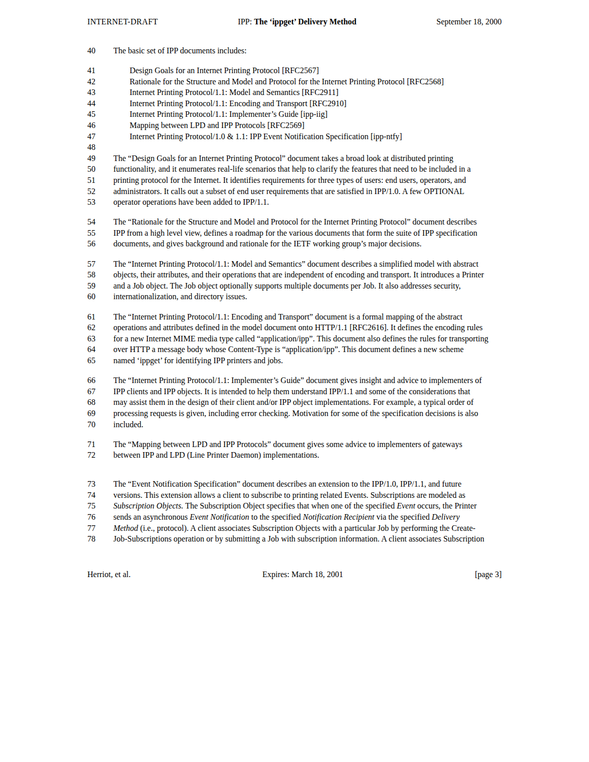INTERNET-DRAFT
IPP: The ‘ippget’ Delivery Method
September 18, 2000
40
The basic set of IPP documents includes:
41 Design Goals for an Internet Printing Protocol [RFC2567]
42 Rationale for the Structure and Model and Protocol for the Internet Printing Protocol [RFC2568]
43 Internet Printing Protocol/1.1: Model and Semantics [RFC2911]
44 Internet Printing Protocol/1.1: Encoding and Transport [RFC2910]
45 Internet Printing Protocol/1.1: Implementer’s Guide [ipp-iig]
46 Mapping between LPD and IPP Protocols [RFC2569]
47 Internet Printing Protocol/1.0 & 1.1: IPP Event Notification Specification [ipp-ntfy]
48
49 The “Design Goals for an Internet Printing Protocol” document takes a broad look at distributed printing
50functionality, and it enumerates real-life scenarios that help to clarify the features that need to be included in a
51printing protocol for the Internet. It identifies requirements for three types of users: end users, operators, and
52administrators. It calls out a subset of end user requirements that are satisfied in IPP/1.0. A few OPTIONAL
53operator operations have been added to IPP/1.1.
54 The “Rationale for the Structure and Model and Protocol for the Internet Printing Protocol” document describes
55 IPP from a high level view, defines a roadmap for the various documents that form the suite of IPP specification
56documents, and gives background and rationale for the IETF working group’s major decisions.
57 The “Internet Printing Protocol/1.1: Model and Semantics” document describes a simplified model with abstract
58objects, their attributes, and their operations that are independent of encoding and transport. It introduces a Printer
59and a Job object. The Job object optionally supports multiple documents per Job. It also addresses security,
60internationalization, and directory issues.
61 The “Internet Printing Protocol/1.1: Encoding and Transport” document is a formal mapping of the abstract
62operations and attributes defined in the model document onto HTTP/1.1 [RFC2616]. It defines the encoding rules
63for a new Internet MIME media type called “application/ipp”. This document also defines the rules for transporting
64over HTTP a message body whose Content-Type is “application/ipp”. This document defines a new scheme
65named ‘ippget’ for identifying IPP printers and jobs.
66 The “Internet Printing Protocol/1.1: Implementer’s Guide” document gives insight and advice to implementers of
67 IPP clients and IPP objects. It is intended to help them understand IPP/1.1 and some of the considerations that
68may assist them in the design of their client and/or IPP object implementations. For example, a typical order of
69processing requests is given, including error checking. Motivation for some of the specification decisions is also
70included.
71 The “Mapping between LPD and IPP Protocols” document gives some advice to implementers of gateways
72between IPP and LPD (Line Printer Daemon) implementations.
73 The “Event Notification Specification” document describes an extension to the IPP/1.0, IPP/1.1, and future
74versions. This extension allows a client to subscribe to printing related Events. Subscriptions are modeled as
75 Subscription Objects. The Subscription Object specifies that when one of the specified Event occurs, the Printer
76sends an asynchronous Event Notification to the specified Notification Recipient via the specified Delivery
77 Method (i.e., protocol). A client associates Subscription Objects with a particular Job by performing the Create-
78 Job-Subscriptions operation or by submitting a Job with subscription information. A client associates Subscription
Herriot, et al.
Expires: March 18, 2001
[page 3]